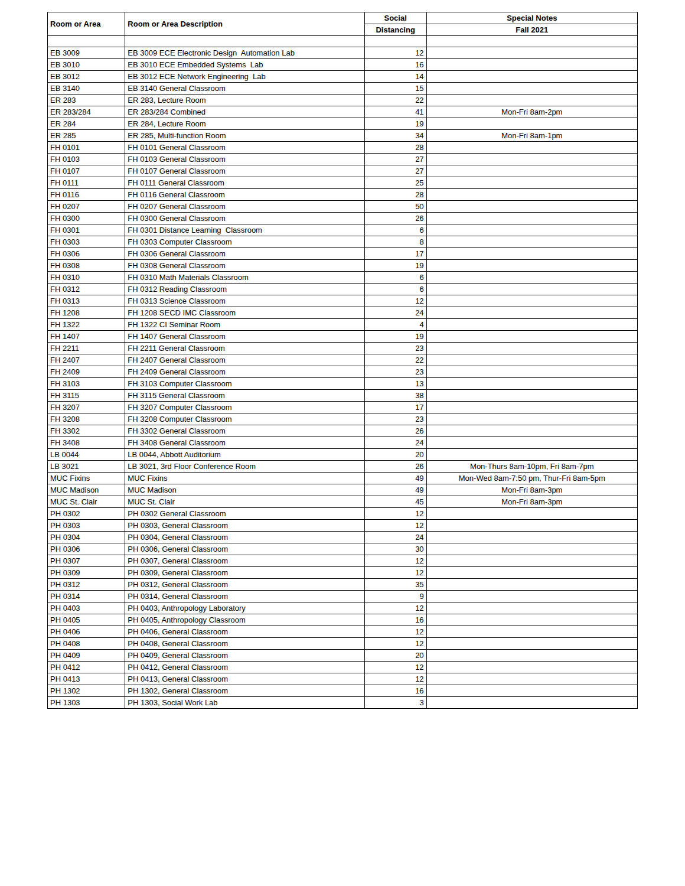| Room or Area | Room or Area Description | Social | Special Notes |
| --- | --- | --- | --- |
| Distancing | Fall 2021 |
| EB 3009 | EB 3009 ECE Electronic Design Automation Lab | 12 | |
| EB 3010 | EB 3010 ECE Embedded Systems Lab | 16 | |
| EB 3012 | EB 3012 ECE Network Engineering Lab | 14 | |
| EB 3140 | EB 3140 General Classroom | 15 | |
| ER 283 | ER 283, Lecture Room | 22 | |
| ER 283/284 | ER 283/284 Combined | 41 | Mon-Fri 8am-2pm |
| ER 284 | ER 284, Lecture Room | 19 | |
| ER 285 | ER 285, Multi-function Room | 34 | Mon-Fri 8am-1pm |
| FH 0101 | FH 0101 General Classroom | 28 | |
| FH 0103 | FH 0103 General Classroom | 27 | |
| FH 0107 | FH 0107 General Classroom | 27 | |
| FH 0111 | FH 0111 General Classroom | 25 | |
| FH 0116 | FH 0116 General Classroom | 28 | |
| FH 0207 | FH 0207 General Classroom | 50 | |
| FH 0300 | FH 0300 General Classroom | 26 | |
| FH 0301 | FH 0301 Distance Learning Classroom | 6 | |
| FH 0303 | FH 0303 Computer Classroom | 8 | |
| FH 0306 | FH 0306 General Classroom | 17 | |
| FH 0308 | FH 0308 General Classroom | 19 | |
| FH 0310 | FH 0310 Math Materials Classroom | 6 | |
| FH 0312 | FH 0312 Reading Classroom | 6 | |
| FH 0313 | FH 0313 Science Classroom | 12 | |
| FH 1208 | FH 1208 SECD IMC Classroom | 24 | |
| FH 1322 | FH 1322 CI Seminar Room | 4 | |
| FH 1407 | FH 1407 General Classroom | 19 | |
| FH 2211 | FH 2211 General Classroom | 23 | |
| FH 2407 | FH 2407 General Classroom | 22 | |
| FH 2409 | FH 2409 General Classroom | 23 | |
| FH 3103 | FH 3103 Computer Classroom | 13 | |
| FH 3115 | FH 3115 General Classroom | 38 | |
| FH 3207 | FH 3207 Computer Classroom | 17 | |
| FH 3208 | FH 3208 Computer Classroom | 23 | |
| FH 3302 | FH 3302 General Classroom | 26 | |
| FH 3408 | FH 3408 General Classroom | 24 | |
| LB 0044 | LB 0044, Abbott Auditorium | 20 | |
| LB 3021 | LB 3021, 3rd Floor Conference Room | 26 | Mon-Thurs 8am-10pm, Fri 8am-7pm |
| MUC Fixins | MUC Fixins | 49 | Mon-Wed 8am-7:50 pm, Thur-Fri 8am-5pm |
| MUC Madison | MUC Madison | 49 | Mon-Fri 8am-3pm |
| MUC St. Clair | MUC St. Clair | 45 | Mon-Fri 8am-3pm |
| PH 0302 | PH 0302 General Classroom | 12 | |
| PH 0303 | PH 0303, General Classroom | 12 | |
| PH 0304 | PH 0304, General Classroom | 24 | |
| PH 0306 | PH 0306, General Classroom | 30 | |
| PH 0307 | PH 0307, General Classroom | 12 | |
| PH 0309 | PH 0309, General Classroom | 12 | |
| PH 0312 | PH 0312, General Classroom | 35 | |
| PH 0314 | PH 0314, General Classroom | 9 | |
| PH 0403 | PH 0403, Anthropology Laboratory | 12 | |
| PH 0405 | PH 0405, Anthropology Classroom | 16 | |
| PH 0406 | PH 0406, General Classroom | 12 | |
| PH 0408 | PH 0408, General Classroom | 12 | |
| PH 0409 | PH 0409, General Classroom | 20 | |
| PH 0412 | PH 0412, General Classroom | 12 | |
| PH 0413 | PH 0413, General Classroom | 12 | |
| PH 1302 | PH 1302, General Classroom | 16 | |
| PH 1303 | PH 1303, Social Work Lab | 3 | |